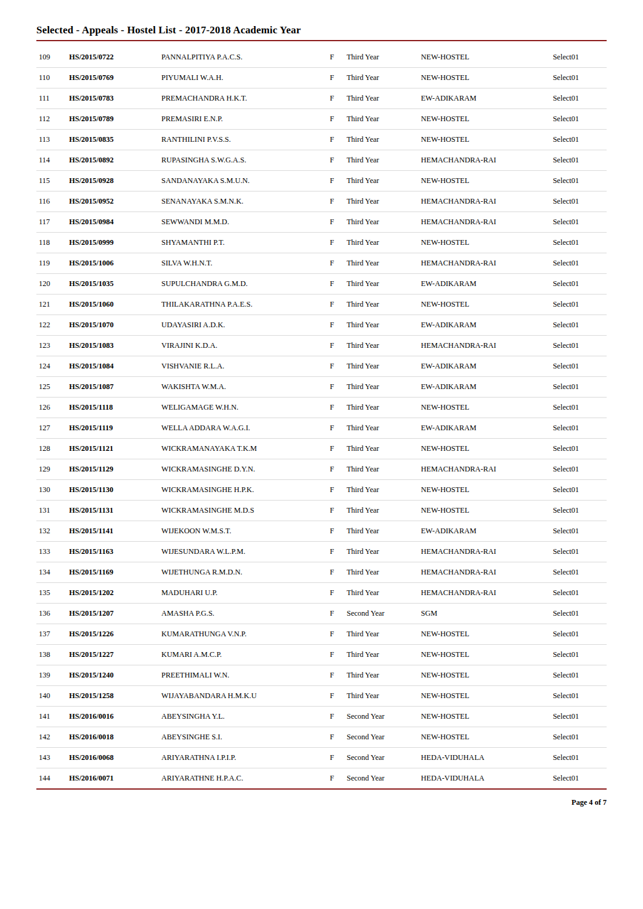Selected - Appeals - Hostel List - 2017-2018 Academic Year
| 109 | HS/2015/0722 | PANNALPITIYA P.A.C.S. | F | Third Year | NEW-HOSTEL | Select01 |
| 110 | HS/2015/0769 | PIYUMALI W.A.H. | F | Third Year | NEW-HOSTEL | Select01 |
| 111 | HS/2015/0783 | PREMACHANDRA H.K.T. | F | Third Year | EW-ADIKARAM | Select01 |
| 112 | HS/2015/0789 | PREMASIRI E.N.P. | F | Third Year | NEW-HOSTEL | Select01 |
| 113 | HS/2015/0835 | RANTHILINI P.V.S.S. | F | Third Year | NEW-HOSTEL | Select01 |
| 114 | HS/2015/0892 | RUPASINGHA S.W.G.A.S. | F | Third Year | HEMACHANDRA-RAI | Select01 |
| 115 | HS/2015/0928 | SANDANAYAKA S.M.U.N. | F | Third Year | NEW-HOSTEL | Select01 |
| 116 | HS/2015/0952 | SENANAYAKA S.M.N.K. | F | Third Year | HEMACHANDRA-RAI | Select01 |
| 117 | HS/2015/0984 | SEWWANDI M.M.D. | F | Third Year | HEMACHANDRA-RAI | Select01 |
| 118 | HS/2015/0999 | SHYAMANTHI P.T. | F | Third Year | NEW-HOSTEL | Select01 |
| 119 | HS/2015/1006 | SILVA W.H.N.T. | F | Third Year | HEMACHANDRA-RAI | Select01 |
| 120 | HS/2015/1035 | SUPULCHANDRA G.M.D. | F | Third Year | EW-ADIKARAM | Select01 |
| 121 | HS/2015/1060 | THILAKARATHNA P.A.E.S. | F | Third Year | NEW-HOSTEL | Select01 |
| 122 | HS/2015/1070 | UDAYASIRI A.D.K. | F | Third Year | EW-ADIKARAM | Select01 |
| 123 | HS/2015/1083 | VIRAJINI K.D.A. | F | Third Year | HEMACHANDRA-RAI | Select01 |
| 124 | HS/2015/1084 | VISHVANIE R.L.A. | F | Third Year | EW-ADIKARAM | Select01 |
| 125 | HS/2015/1087 | WAKISHTA W.M.A. | F | Third Year | EW-ADIKARAM | Select01 |
| 126 | HS/2015/1118 | WELIGAMAGE W.H.N. | F | Third Year | NEW-HOSTEL | Select01 |
| 127 | HS/2015/1119 | WELLA ADDARA W.A.G.I. | F | Third Year | EW-ADIKARAM | Select01 |
| 128 | HS/2015/1121 | WICKRAMANAYAKA T.K.M | F | Third Year | NEW-HOSTEL | Select01 |
| 129 | HS/2015/1129 | WICKRAMASINGHE D.Y.N. | F | Third Year | HEMACHANDRA-RAI | Select01 |
| 130 | HS/2015/1130 | WICKRAMASINGHE H.P.K. | F | Third Year | NEW-HOSTEL | Select01 |
| 131 | HS/2015/1131 | WICKRAMASINGHE M.D.S | F | Third Year | NEW-HOSTEL | Select01 |
| 132 | HS/2015/1141 | WIJEKOON W.M.S.T. | F | Third Year | EW-ADIKARAM | Select01 |
| 133 | HS/2015/1163 | WIJESUNDARA W.L.P.M. | F | Third Year | HEMACHANDRA-RAI | Select01 |
| 134 | HS/2015/1169 | WIJETHUNGA R.M.D.N. | F | Third Year | HEMACHANDRA-RAI | Select01 |
| 135 | HS/2015/1202 | MADUHARI U.P. | F | Third Year | HEMACHANDRA-RAI | Select01 |
| 136 | HS/2015/1207 | AMASHA P.G.S. | F | Second Year | SGM | Select01 |
| 137 | HS/2015/1226 | KUMARATHUNGA V.N.P. | F | Third Year | NEW-HOSTEL | Select01 |
| 138 | HS/2015/1227 | KUMARI A.M.C.P. | F | Third Year | NEW-HOSTEL | Select01 |
| 139 | HS/2015/1240 | PREETHIMALI W.N. | F | Third Year | NEW-HOSTEL | Select01 |
| 140 | HS/2015/1258 | WIJAYABANDARA H.M.K.U | F | Third Year | NEW-HOSTEL | Select01 |
| 141 | HS/2016/0016 | ABEYSINGHA Y.L. | F | Second Year | NEW-HOSTEL | Select01 |
| 142 | HS/2016/0018 | ABEYSINGHE S.I. | F | Second Year | NEW-HOSTEL | Select01 |
| 143 | HS/2016/0068 | ARIYARATHNA I.P.I.P. | F | Second Year | HEDA-VIDUHALA | Select01 |
| 144 | HS/2016/0071 | ARIYARATHNE H.P.A.C. | F | Second Year | HEDA-VIDUHALA | Select01 |
Page 4 of 7